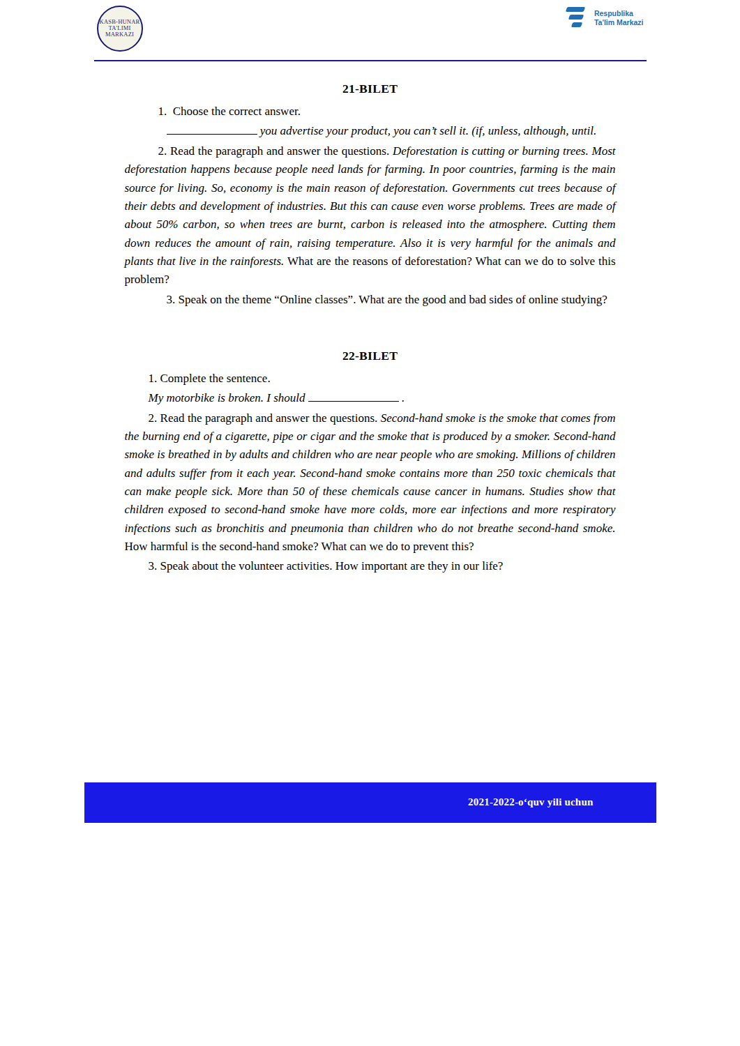KASB-HUNAR
TA'LIMI
MARKAZI
Respublika
Ta'lim Markazi
21-BILET
1. Choose the correct answer.
you advertise your product, you can’t sell it. (if, unless, although, until.
2. Read the paragraph and answer the questions. Deforestation is cutting or burning trees. Most deforestation happens because people need lands for farming. In poor countries, farming is the main source for living. So, economy is the main reason of deforestation. Governments cut trees because of their debts and development of industries. But this can cause even worse problems. Trees are made of about 50% carbon, so when trees are burnt, carbon is released into the atmosphere. Cutting them down reduces the amount of rain, raising temperature. Also it is very harmful for the animals and plants that live in the rainforests. What are the reasons of deforestation? What can we do to solve this problem?
3. Speak on the theme “Online classes”. What are the good and bad sides of online studying?
22-BILET
1. Complete the sentence.
My motorbike is broken. I should .
2. Read the paragraph and answer the questions. Second-hand smoke is the smoke that comes from the burning end of a cigarette, pipe or cigar and the smoke that is produced by a smoker. Second-hand smoke is breathed in by adults and children who are near people who are smoking. Millions of children and adults suffer from it each year. Second-hand smoke contains more than 250 toxic chemicals that can make people sick. More than 50 of these chemicals cause cancer in humans. Studies show that children exposed to second-hand smoke have more colds, more ear infections and more respiratory infections such as bronchitis and pneumonia than children who do not breathe second-hand smoke. How harmful is the second-hand smoke? What can we do to prevent this?
3. Speak about the volunteer activities. How important are they in our life?
2021-2022-o‘quv yili uchun